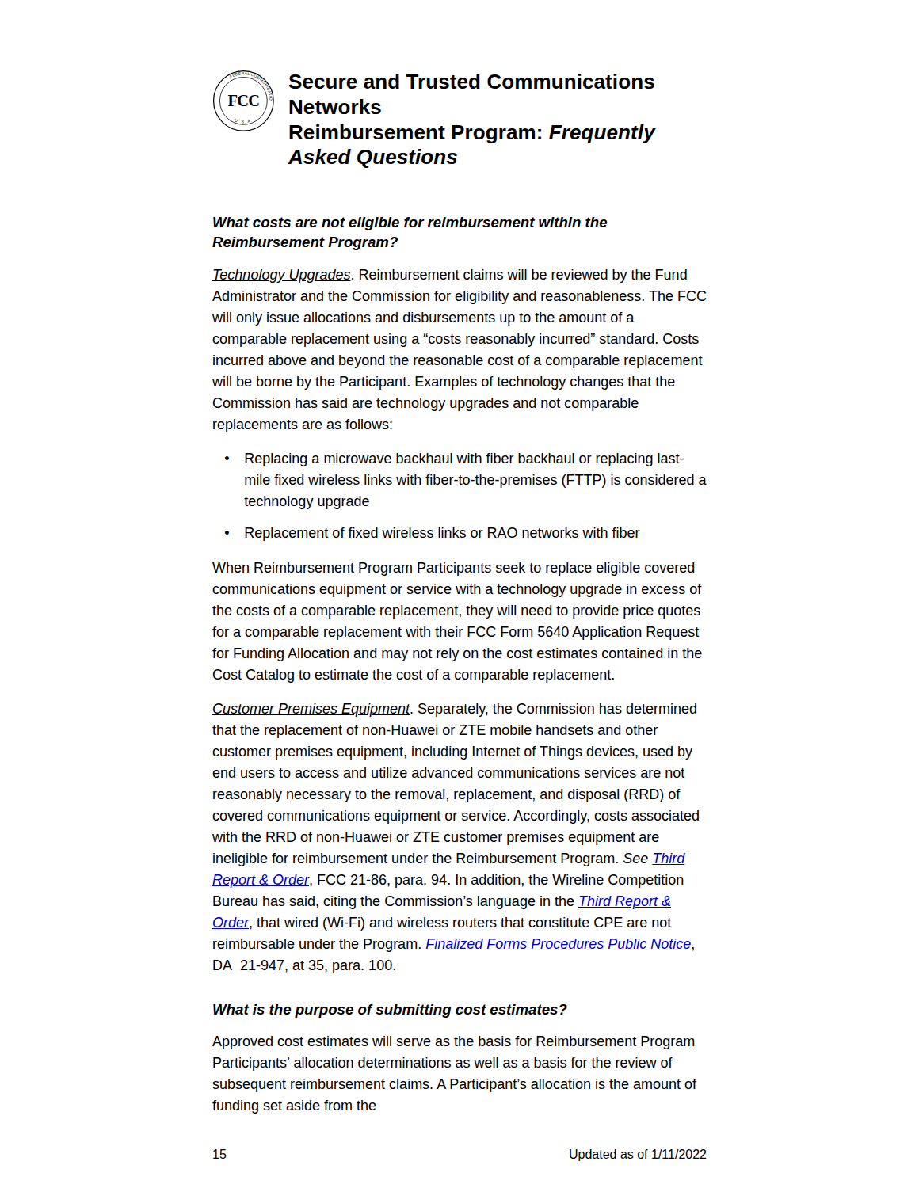FEDERAL COMMUNICATIONS COMMISSION U. S. A. FCC
Secure and Trusted Communications Networks
Reimbursement Program: Frequently Asked Questions
What costs are not eligible for reimbursement within the Reimbursement Program?
Technology Upgrades. Reimbursement claims will be reviewed by the Fund Administrator and the Commission for eligibility and reasonableness. The FCC will only issue allocations and disbursements up to the amount of a comparable replacement using a “costs reasonably incurred” standard. Costs incurred above and beyond the reasonable cost of a comparable replacement will be borne by the Participant. Examples of technology changes that the Commission has said are technology upgrades and not comparable replacements are as follows:
Replacing a microwave backhaul with fiber backhaul or replacing last-mile fixed wireless links with fiber-to-the-premises (FTTP) is considered a technology upgrade
Replacement of fixed wireless links or RAO networks with fiber
When Reimbursement Program Participants seek to replace eligible covered communications equipment or service with a technology upgrade in excess of the costs of a comparable replacement, they will need to provide price quotes for a comparable replacement with their FCC Form 5640 Application Request for Funding Allocation and may not rely on the cost estimates contained in the Cost Catalog to estimate the cost of a comparable replacement.
Customer Premises Equipment. Separately, the Commission has determined that the replacement of non-Huawei or ZTE mobile handsets and other customer premises equipment, including Internet of Things devices, used by end users to access and utilize advanced communications services are not reasonably necessary to the removal, replacement, and disposal (RRD) of covered communications equipment or service. Accordingly, costs associated with the RRD of non-Huawei or ZTE customer premises equipment are ineligible for reimbursement under the Reimbursement Program. See Third Report & Order, FCC 21-86, para. 94. In addition, the Wireline Competition Bureau has said, citing the Commission’s language in the Third Report & Order, that wired (Wi-Fi) and wireless routers that constitute CPE are not reimbursable under the Program. Finalized Forms Procedures Public Notice, DA 21-947, at 35, para. 100.
What is the purpose of submitting cost estimates?
Approved cost estimates will serve as the basis for Reimbursement Program Participants’ allocation determinations as well as a basis for the review of subsequent reimbursement claims. A Participant’s allocation is the amount of funding set aside from the
15
Updated as of 1/11/2022